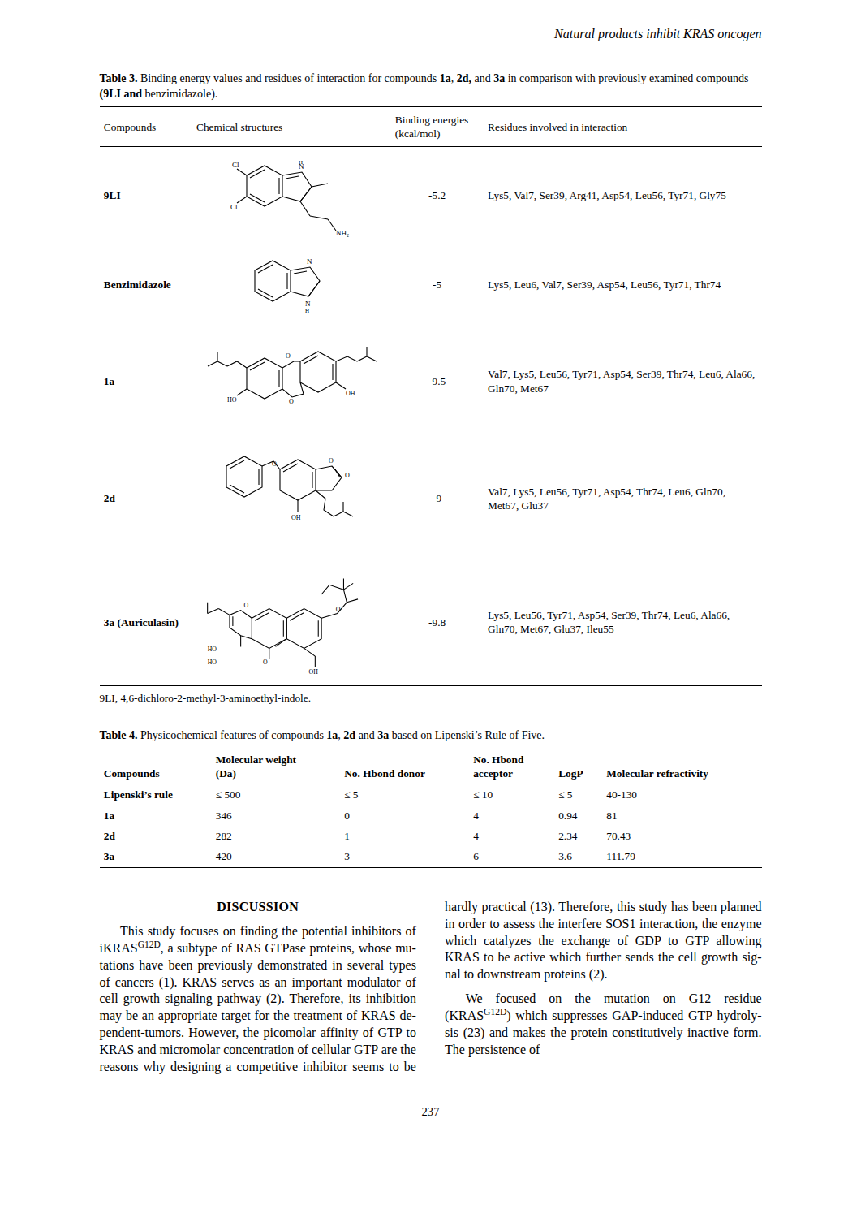Natural products inhibit KRAS oncogen
Table 3. Binding energy values and residues of interaction for compounds 1a, 2d, and 3a in comparison with previously examined compounds (9LI and benzimidazole).
| Compounds | Chemical structures | Binding energies (kcal/mol) | Residues involved in interaction |
| --- | --- | --- | --- |
| 9LI | Cl Cl N H NH 2 | -5.2 | Lys5, Val7, Ser39, Arg41, Asp54, Leu56, Tyr71, Gly75 |
| Benzimidazole | N N H | -5 | Lys5, Leu6, Val7, Ser39, Asp54, Leu56, Tyr71, Thr74 |
| 1a | O O HO OH | -9.5 | Val7, Lys5, Leu56, Tyr71, Asp54, Ser39, Thr74, Leu6, Ala66, Gln70, Met67 |
| 2d | O O O OH | -9 | Val7, Lys5, Leu56, Tyr71, Asp54, Thr74, Leu6, Gln70, Met67, Glu37 |
| 3a (Auriculasin) | O O O OH HO HO | -9.8 | Lys5, Leu56, Tyr71, Asp54, Ser39, Thr74, Leu6, Ala66, Gln70, Met67, Glu37, Ileu55 |
9LI, 4,6-dichloro-2-methyl-3-aminoethyl-indole.
Table 4. Physicochemical features of compounds 1a, 2d and 3a based on Lipenski’s Rule of Five.
| Compounds | Molecular weight (Da) | No. Hbond donor | No. Hbond acceptor | LogP | Molecular refractivity |
| --- | --- | --- | --- | --- | --- |
| Lipenski’s rule | ≤ 500 | ≤ 5 | ≤ 10 | ≤ 5 | 40-130 |
| 1a | 346 | 0 | 4 | 0.94 | 81 |
| 2d | 282 | 1 | 4 | 2.34 | 70.43 |
| 3a | 420 | 3 | 6 | 3.6 | 111.79 |
DISCUSSION
This study focuses on finding the potential inhibitors of iKRASG12D, a subtype of RAS GTPase proteins, whose mutations have been previously demonstrated in several types of cancers (1). KRAS serves as an important modulator of cell growth signaling pathway (2). Therefore, its inhibition may be an appropriate target for the treatment of KRAS dependent-tumors. However, the picomolar affinity of GTP to KRAS and micromolar concentration of cellular GTP are the reasons why designing a competitive inhibitor seems to be hardly practical (13). Therefore, this study has been planned in order to assess the interfere SOS1 interaction, the enzyme which catalyzes the exchange of GDP to GTP allowing KRAS to be active which further sends the cell growth signal to downstream proteins (2).
We focused on the mutation on G12 residue (KRASG12D) which suppresses GAP-induced GTP hydrolysis (23) and makes the protein constitutively inactive form. The persistence of
237